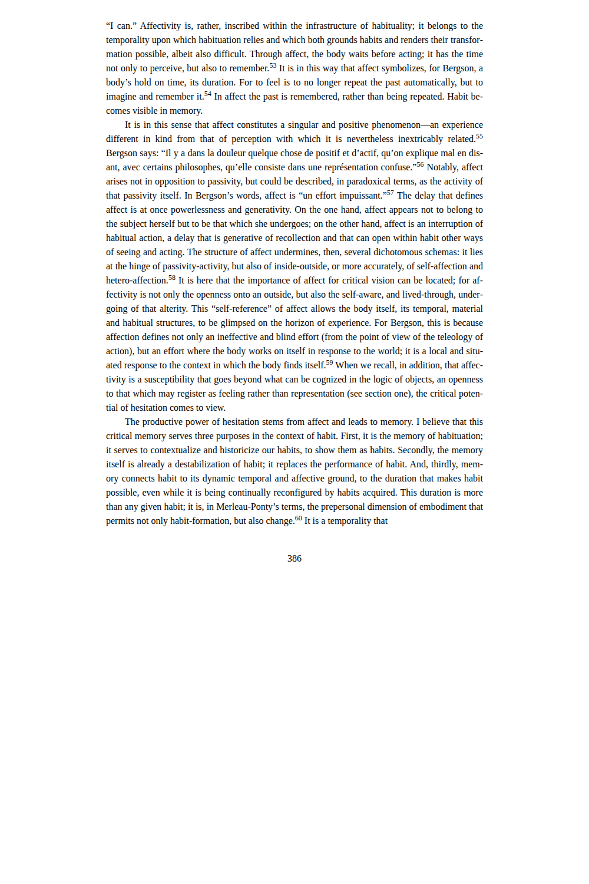“I can.” Affectivity is, rather, inscribed within the infrastructure of habituality; it belongs to the temporality upon which habituation relies and which both grounds habits and renders their transformation possible, albeit also difficult. Through affect, the body waits before acting; it has the time not only to perceive, but also to remember.53 It is in this way that affect symbolizes, for Bergson, a body’s hold on time, its duration. For to feel is to no longer repeat the past automatically, but to imagine and remember it.54 In affect the past is remembered, rather than being repeated. Habit becomes visible in memory.
It is in this sense that affect constitutes a singular and positive phenomenon—an experience different in kind from that of perception with which it is nevertheless inextricably related.55 Bergson says: “Il y a dans la douleur quelque chose de positif et d’actif, qu’on explique mal en disant, avec certains philosophes, qu’elle consiste dans une représentation confuse.”56 Notably, affect arises not in opposition to passivity, but could be described, in paradoxical terms, as the activity of that passivity itself. In Bergson’s words, affect is “un effort impuissant.”57 The delay that defines affect is at once powerlessness and generativity. On the one hand, affect appears not to belong to the subject herself but to be that which she undergoes; on the other hand, affect is an interruption of habitual action, a delay that is generative of recollection and that can open within habit other ways of seeing and acting. The structure of affect undermines, then, several dichotomous schemas: it lies at the hinge of passivity-activity, but also of inside-outside, or more accurately, of self-affection and hetero-affection.58 It is here that the importance of affect for critical vision can be located; for affectivity is not only the openness onto an outside, but also the self-aware, and lived-through, undergoing of that alterity. This “self-reference” of affect allows the body itself, its temporal, material and habitual structures, to be glimpsed on the horizon of experience. For Bergson, this is because affection defines not only an ineffective and blind effort (from the point of view of the teleology of action), but an effort where the body works on itself in response to the world; it is a local and situated response to the context in which the body finds itself.59 When we recall, in addition, that affectivity is a susceptibility that goes beyond what can be cognized in the logic of objects, an openness to that which may register as feeling rather than representation (see section one), the critical potential of hesitation comes to view.
The productive power of hesitation stems from affect and leads to memory. I believe that this critical memory serves three purposes in the context of habit. First, it is the memory of habituation; it serves to contextualize and historicize our habits, to show them as habits. Secondly, the memory itself is already a destabilization of habit; it replaces the performance of habit. And, thirdly, memory connects habit to its dynamic temporal and affective ground, to the duration that makes habit possible, even while it is being continually reconfigured by habits acquired. This duration is more than any given habit; it is, in Merleau-Ponty’s terms, the prepersonal dimension of embodiment that permits not only habit-formation, but also change.60 It is a temporality that
386